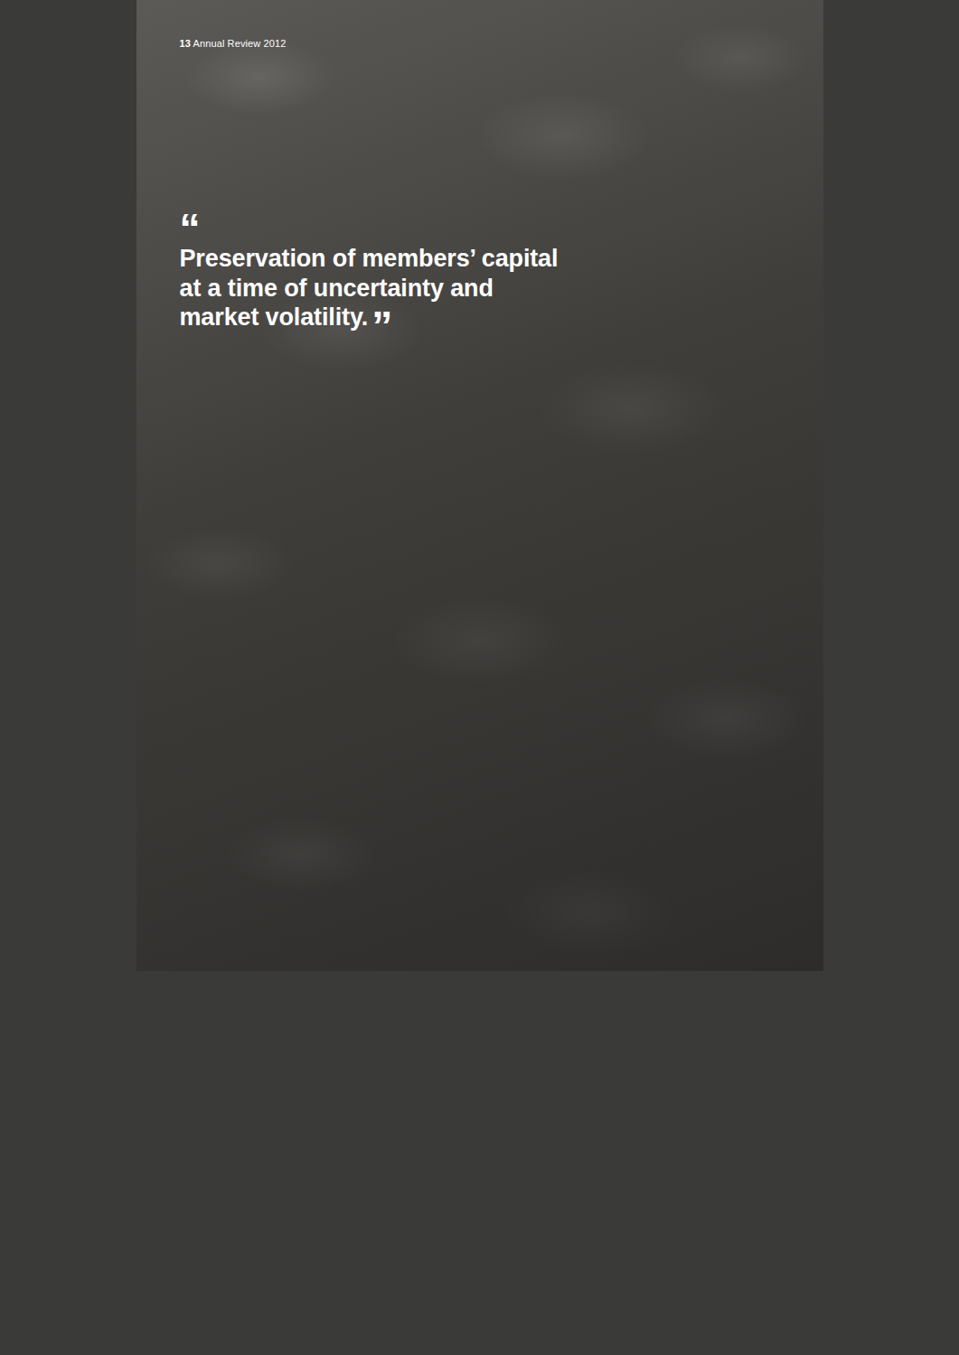13 Annual Review 2012
“
Preservation of members’ capital at a time of uncertainty and market volatility.”